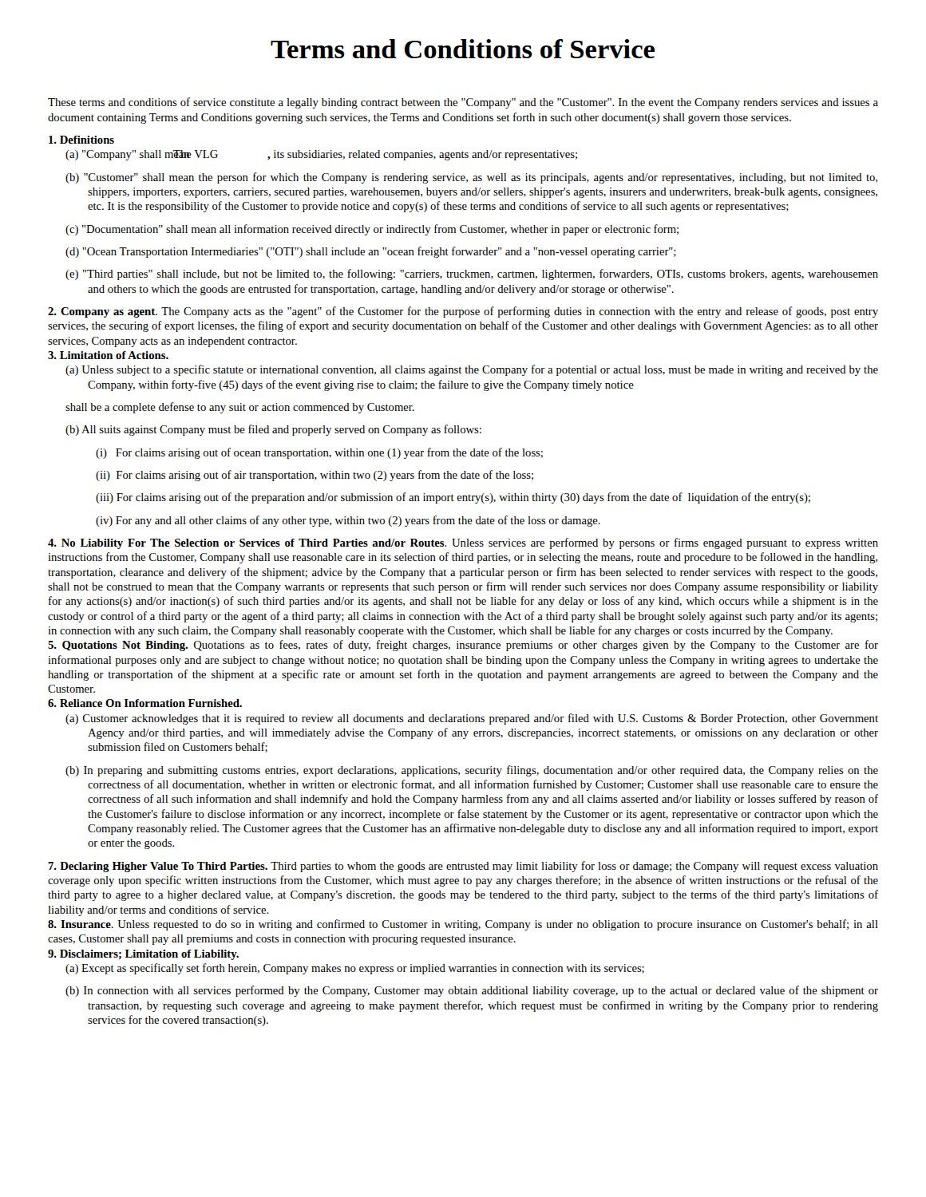Terms and Conditions of Service
These terms and conditions of service constitute a legally binding contract between the "Company" and the "Customer". In the event the Company renders services and issues a document containing Terms and Conditions governing such services, the Terms and Conditions set forth in such other document(s) shall govern those services.
1. Definitions
(a) "Company" shall mean The VLG, its subsidiaries, related companies, agents and/or representatives;
(b) "Customer" shall mean the person for which the Company is rendering service, as well as its principals, agents and/or representatives, including, but not limited to, shippers, importers, exporters, carriers, secured parties, warehousemen, buyers and/or sellers, shipper's agents, insurers and underwriters, break-bulk agents, consignees, etc. It is the responsibility of the Customer to provide notice and copy(s) of these terms and conditions of service to all such agents or representatives;
(c) "Documentation" shall mean all information received directly or indirectly from Customer, whether in paper or electronic form;
(d) "Ocean Transportation Intermediaries" ("OTI") shall include an "ocean freight forwarder" and a "non-vessel operating carrier";
(e) "Third parties" shall include, but not be limited to, the following: "carriers, truckmen, cartmen, lightermen, forwarders, OTIs, customs brokers, agents, warehousemen and others to which the goods are entrusted for transportation, cartage, handling and/or delivery and/or storage or otherwise".
2. Company as agent. The Company acts as the "agent" of the Customer for the purpose of performing duties in connection with the entry and release of goods, post entry services, the securing of export licenses, the filing of export and security documentation on behalf of the Customer and other dealings with Government Agencies: as to all other services, Company acts as an independent contractor.
3. Limitation of Actions.
(a) Unless subject to a specific statute or international convention, all claims against the Company for a potential or actual loss, must be made in writing and received by the Company, within forty-five (45) days of the event giving rise to claim; the failure to give the Company timely notice
shall be a complete defense to any suit or action commenced by Customer.
(b) All suits against Company must be filed and properly served on Company as follows:
(i) For claims arising out of ocean transportation, within one (1) year from the date of the loss;
(ii) For claims arising out of air transportation, within two (2) years from the date of the loss;
(iii) For claims arising out of the preparation and/or submission of an import entry(s), within thirty (30) days from the date of liquidation of the entry(s);
(iv) For any and all other claims of any other type, within two (2) years from the date of the loss or damage.
4. No Liability For The Selection or Services of Third Parties and/or Routes. Unless services are performed by persons or firms engaged pursuant to express written instructions from the Customer, Company shall use reasonable care in its selection of third parties, or in selecting the means, route and procedure to be followed in the handling, transportation, clearance and delivery of the shipment; advice by the Company that a particular person or firm has been selected to render services with respect to the goods, shall not be construed to mean that the Company warrants or represents that such person or firm will render such services nor does Company assume responsibility or liability for any actions(s) and/or inaction(s) of such third parties and/or its agents, and shall not be liable for any delay or loss of any kind, which occurs while a shipment is in the custody or control of a third party or the agent of a third party; all claims in connection with the Act of a third party shall be brought solely against such party and/or its agents; in connection with any such claim, the Company shall reasonably cooperate with the Customer, which shall be liable for any charges or costs incurred by the Company.
5. Quotations Not Binding. Quotations as to fees, rates of duty, freight charges, insurance premiums or other charges given by the Company to the Customer are for informational purposes only and are subject to change without notice; no quotation shall be binding upon the Company unless the Company in writing agrees to undertake the handling or transportation of the shipment at a specific rate or amount set forth in the quotation and payment arrangements are agreed to between the Company and the Customer.
6. Reliance On Information Furnished.
(a) Customer acknowledges that it is required to review all documents and declarations prepared and/or filed with U.S. Customs & Border Protection, other Government Agency and/or third parties, and will immediately advise the Company of any errors, discrepancies, incorrect statements, or omissions on any declaration or other submission filed on Customers behalf;
(b) In preparing and submitting customs entries, export declarations, applications, security filings, documentation and/or other required data, the Company relies on the correctness of all documentation, whether in written or electronic format, and all information furnished by Customer; Customer shall use reasonable care to ensure the correctness of all such information and shall indemnify and hold the Company harmless from any and all claims asserted and/or liability or losses suffered by reason of the Customer's failure to disclose information or any incorrect, incomplete or false statement by the Customer or its agent, representative or contractor upon which the Company reasonably relied. The Customer agrees that the Customer has an affirmative non-delegable duty to disclose any and all information required to import, export or enter the goods.
7. Declaring Higher Value To Third Parties. Third parties to whom the goods are entrusted may limit liability for loss or damage; the Company will request excess valuation coverage only upon specific written instructions from the Customer, which must agree to pay any charges therefore; in the absence of written instructions or the refusal of the third party to agree to a higher declared value, at Company's discretion, the goods may be tendered to the third party, subject to the terms of the third party's limitations of liability and/or terms and conditions of service.
8. Insurance. Unless requested to do so in writing and confirmed to Customer in writing, Company is under no obligation to procure insurance on Customer's behalf; in all cases, Customer shall pay all premiums and costs in connection with procuring requested insurance.
9. Disclaimers; Limitation of Liability.
(a) Except as specifically set forth herein, Company makes no express or implied warranties in connection with its services;
(b) In connection with all services performed by the Company, Customer may obtain additional liability coverage, up to the actual or declared value of the shipment or transaction, by requesting such coverage and agreeing to make payment therefor, which request must be confirmed in writing by the Company prior to rendering services for the covered transaction(s).